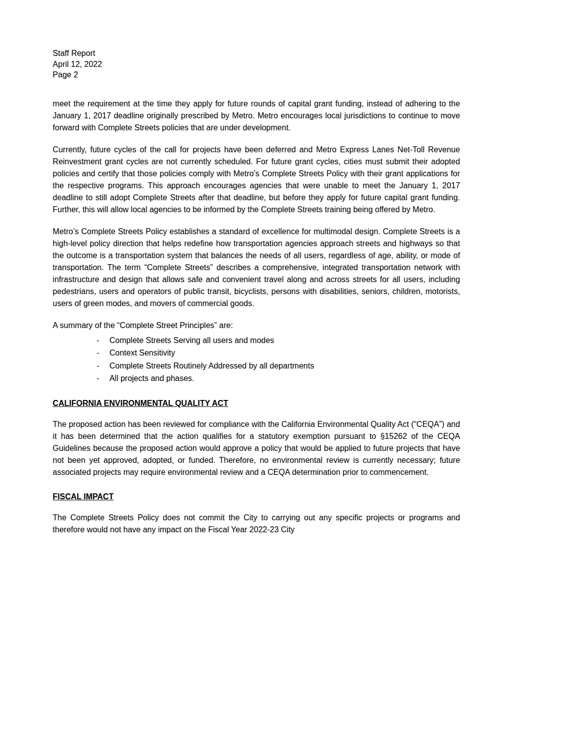Staff Report
April 12, 2022
Page 2
meet the requirement at the time they apply for future rounds of capital grant funding, instead of adhering to the January 1, 2017 deadline originally prescribed by Metro. Metro encourages local jurisdictions to continue to move forward with Complete Streets policies that are under development.
Currently, future cycles of the call for projects have been deferred and Metro Express Lanes Net-Toll Revenue Reinvestment grant cycles are not currently scheduled. For future grant cycles, cities must submit their adopted policies and certify that those policies comply with Metro's Complete Streets Policy with their grant applications for the respective programs. This approach encourages agencies that were unable to meet the January 1, 2017 deadline to still adopt Complete Streets after that deadline, but before they apply for future capital grant funding. Further, this will allow local agencies to be informed by the Complete Streets training being offered by Metro.
Metro’s Complete Streets Policy establishes a standard of excellence for multimodal design. Complete Streets is a high-level policy direction that helps redefine how transportation agencies approach streets and highways so that the outcome is a transportation system that balances the needs of all users, regardless of age, ability, or mode of transportation. The term “Complete Streets” describes a comprehensive, integrated transportation network with infrastructure and design that allows safe and convenient travel along and across streets for all users, including pedestrians, users and operators of public transit, bicyclists, persons with disabilities, seniors, children, motorists, users of green modes, and movers of commercial goods.
A summary of the “Complete Street Principles” are:
Complete Streets Serving all users and modes
Context Sensitivity
Complete Streets Routinely Addressed by all departments
All projects and phases.
California Environmental Quality Act
The proposed action has been reviewed for compliance with the California Environmental Quality Act (“CEQA”) and it has been determined that the action qualifies for a statutory exemption pursuant to §15262 of the CEQA Guidelines because the proposed action would approve a policy that would be applied to future projects that have not been yet approved, adopted, or funded. Therefore, no environmental review is currently necessary; future associated projects may require environmental review and a CEQA determination prior to commencement.
Fiscal Impact
The Complete Streets Policy does not commit the City to carrying out any specific projects or programs and therefore would not have any impact on the Fiscal Year 2022-23 City